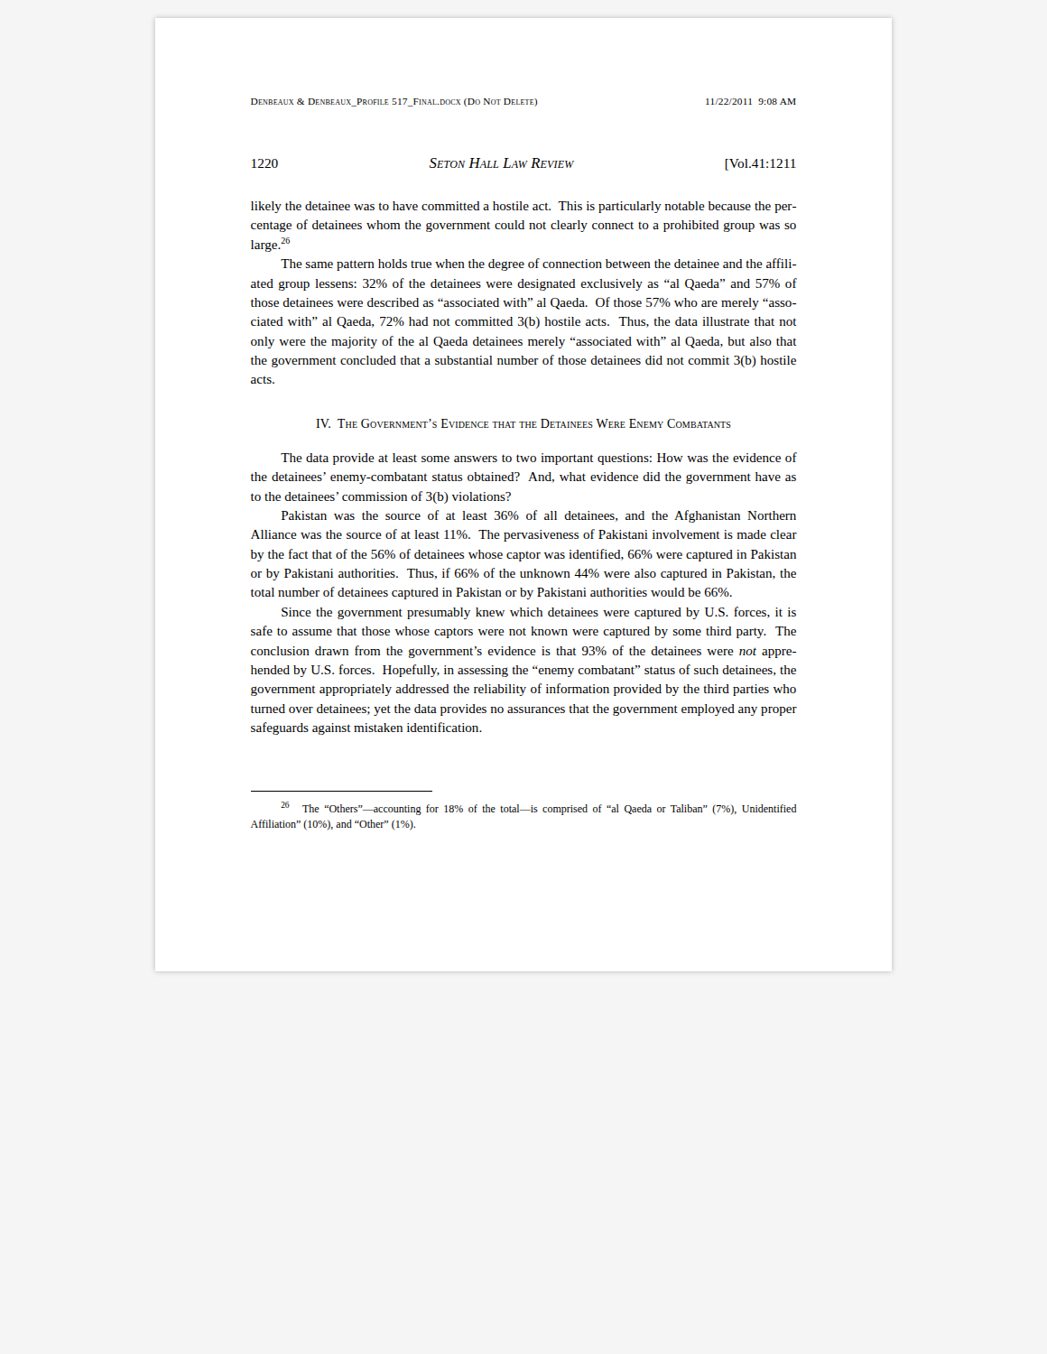Denbeaux & Denbeaux_Profile 517_Final.docx (Do Not Delete) 11/22/2011 9:08 AM
1220 Seton Hall Law Review [Vol.41:1211
likely the detainee was to have committed a hostile act. This is particularly notable because the percentage of detainees whom the government could not clearly connect to a prohibited group was so large.26
The same pattern holds true when the degree of connection between the detainee and the affiliated group lessens: 32% of the detainees were designated exclusively as “al Qaeda” and 57% of those detainees were described as “associated with” al Qaeda. Of those 57% who are merely “associated with” al Qaeda, 72% had not committed 3(b) hostile acts. Thus, the data illustrate that not only were the majority of the al Qaeda detainees merely “associated with” al Qaeda, but also that the government concluded that a substantial number of those detainees did not commit 3(b) hostile acts.
IV. The Government’s Evidence that the Detainees Were Enemy Combatants
The data provide at least some answers to two important questions: How was the evidence of the detainees’ enemy-combatant status obtained? And, what evidence did the government have as to the detainees’ commission of 3(b) violations?
Pakistan was the source of at least 36% of all detainees, and the Afghanistan Northern Alliance was the source of at least 11%. The pervasiveness of Pakistani involvement is made clear by the fact that of the 56% of detainees whose captor was identified, 66% were captured in Pakistan or by Pakistani authorities. Thus, if 66% of the unknown 44% were also captured in Pakistan, the total number of detainees captured in Pakistan or by Pakistani authorities would be 66%.
Since the government presumably knew which detainees were captured by U.S. forces, it is safe to assume that those whose captors were not known were captured by some third party. The conclusion drawn from the government’s evidence is that 93% of the detainees were not apprehended by U.S. forces. Hopefully, in assessing the “enemy combatant” status of such detainees, the government appropriately addressed the reliability of information provided by the third parties who turned over detainees; yet the data provides no assurances that the government employed any proper safeguards against mistaken identification.
26 The “Others”—accounting for 18% of the total—is comprised of “al Qaeda or Taliban” (7%), Unidentified Affiliation” (10%), and “Other” (1%).